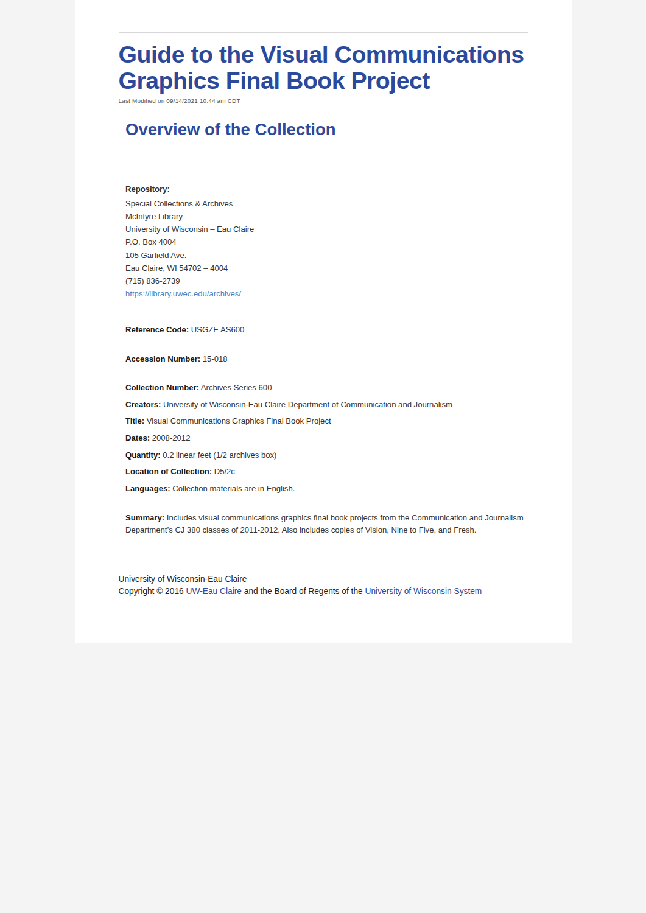Guide to the Visual Communications Graphics Final Book Project
Last Modified on 09/14/2021 10:44 am CDT
Overview of the Collection
Repository: Special Collections & Archives
McIntyre Library
University of Wisconsin – Eau Claire
P.O. Box 4004
105 Garfield Ave.
Eau Claire, WI 54702 – 4004
(715) 836-2739
https://library.uwec.edu/archives/
Reference Code: USGZE AS600
Accession Number: 15-018
Collection Number: Archives Series 600
Creators: University of Wisconsin-Eau Claire Department of Communication and Journalism
Title: Visual Communications Graphics Final Book Project
Dates: 2008-2012
Quantity: 0.2 linear feet (1/2 archives box)
Location of Collection: D5/2c
Languages: Collection materials are in English.
Summary: Includes visual communications graphics final book projects from the Communication and Journalism Department’s CJ 380 classes of 2011-2012. Also includes copies of Vision, Nine to Five, and Fresh.
University of Wisconsin-Eau Claire
Copyright © 2016 UW-Eau Claire and the Board of Regents of the University of Wisconsin System